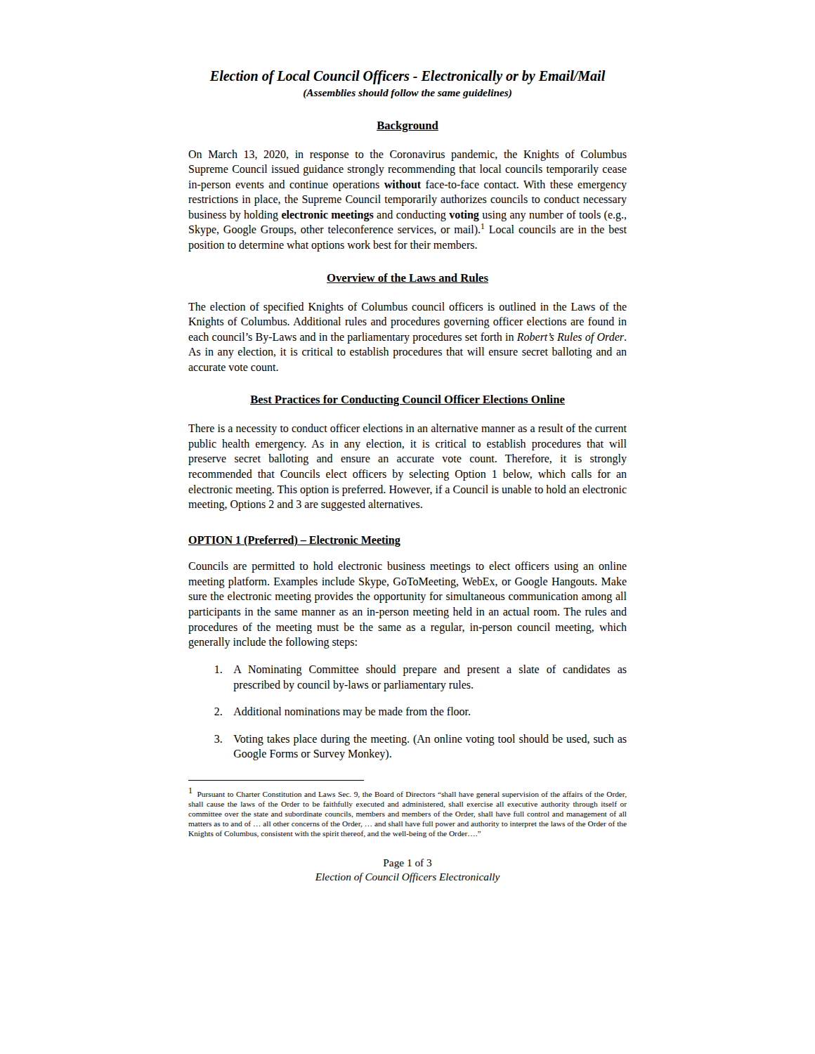Election of Local Council Officers - Electronically or by Email/Mail
(Assemblies should follow the same guidelines)
Background
On March 13, 2020, in response to the Coronavirus pandemic, the Knights of Columbus Supreme Council issued guidance strongly recommending that local councils temporarily cease in-person events and continue operations without face-to-face contact. With these emergency restrictions in place, the Supreme Council temporarily authorizes councils to conduct necessary business by holding electronic meetings and conducting voting using any number of tools (e.g., Skype, Google Groups, other teleconference services, or mail).1 Local councils are in the best position to determine what options work best for their members.
Overview of the Laws and Rules
The election of specified Knights of Columbus council officers is outlined in the Laws of the Knights of Columbus. Additional rules and procedures governing officer elections are found in each council’s By-Laws and in the parliamentary procedures set forth in Robert’s Rules of Order. As in any election, it is critical to establish procedures that will ensure secret balloting and an accurate vote count.
Best Practices for Conducting Council Officer Elections Online
There is a necessity to conduct officer elections in an alternative manner as a result of the current public health emergency. As in any election, it is critical to establish procedures that will preserve secret balloting and ensure an accurate vote count. Therefore, it is strongly recommended that Councils elect officers by selecting Option 1 below, which calls for an electronic meeting. This option is preferred. However, if a Council is unable to hold an electronic meeting, Options 2 and 3 are suggested alternatives.
OPTION 1 (Preferred) – Electronic Meeting
Councils are permitted to hold electronic business meetings to elect officers using an online meeting platform. Examples include Skype, GoToMeeting, WebEx, or Google Hangouts. Make sure the electronic meeting provides the opportunity for simultaneous communication among all participants in the same manner as an in-person meeting held in an actual room. The rules and procedures of the meeting must be the same as a regular, in-person council meeting, which generally include the following steps:
A Nominating Committee should prepare and present a slate of candidates as prescribed by council by-laws or parliamentary rules.
Additional nominations may be made from the floor.
Voting takes place during the meeting. (An online voting tool should be used, such as Google Forms or Survey Monkey).
1 Pursuant to Charter Constitution and Laws Sec. 9, the Board of Directors “shall have general supervision of the affairs of the Order, shall cause the laws of the Order to be faithfully executed and administered, shall exercise all executive authority through itself or committee over the state and subordinate councils, members and members of the Order, shall have full control and management of all matters as to and of … all other concerns of the Order, … and shall have full power and authority to interpret the laws of the Order of the Knights of Columbus, consistent with the spirit thereof, and the well-being of the Order….”
Page 1 of 3
Election of Council Officers Electronically